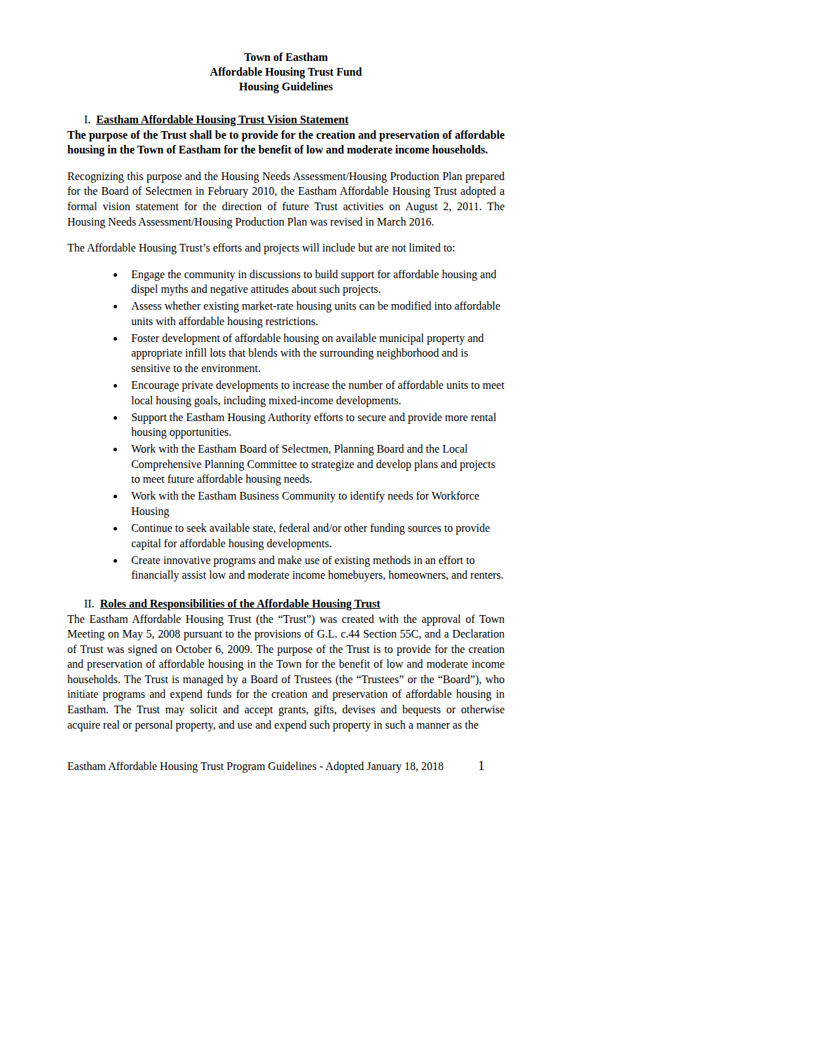Town of Eastham Affordable Housing Trust Fund Housing Guidelines
I.
Eastham Affordable Housing Trust Vision Statement
The purpose of the Trust shall be to provide for the creation and preservation of affordable housing in the Town of Eastham for the benefit of low and moderate income households.
Recognizing this purpose and the Housing Needs Assessment/Housing Production Plan prepared for the Board of Selectmen in February 2010, the Eastham Affordable Housing Trust adopted a formal vision statement for the direction of future Trust activities on August 2, 2011. The Housing Needs Assessment/Housing Production Plan was revised in March 2016.
The Affordable Housing Trust’s efforts and projects will include but are not limited to:
Engage the community in discussions to build support for affordable housing and dispel myths and negative attitudes about such projects.
Assess whether existing market-rate housing units can be modified into affordable units with affordable housing restrictions.
Foster development of affordable housing on available municipal property and appropriate infill lots that blends with the surrounding neighborhood and is sensitive to the environment.
Encourage private developments to increase the number of affordable units to meet local housing goals, including mixed-income developments.
Support the Eastham Housing Authority efforts to secure and provide more rental housing opportunities.
Work with the Eastham Board of Selectmen, Planning Board and the Local Comprehensive Planning Committee to strategize and develop plans and projects to meet future affordable housing needs.
Work with the Eastham Business Community to identify needs for Workforce Housing
Continue to seek available state, federal and/or other funding sources to provide capital for affordable housing developments.
Create innovative programs and make use of existing methods in an effort to financially assist low and moderate income homebuyers, homeowners, and renters.
II.
Roles and Responsibilities of the Affordable Housing Trust
The Eastham Affordable Housing Trust (the “Trust”) was created with the approval of Town Meeting on May 5, 2008 pursuant to the provisions of G.L. c.44 Section 55C, and a Declaration of Trust was signed on October 6, 2009. The purpose of the Trust is to provide for the creation and preservation of affordable housing in the Town for the benefit of low and moderate income households. The Trust is managed by a Board of Trustees (the “Trustees” or the “Board”), who initiate programs and expend funds for the creation and preservation of affordable housing in Eastham. The Trust may solicit and accept grants, gifts, devises and bequests or otherwise acquire real or personal property, and use and expend such property in such a manner as the
Eastham Affordable Housing Trust Program Guidelines - Adopted January 18, 2018 1